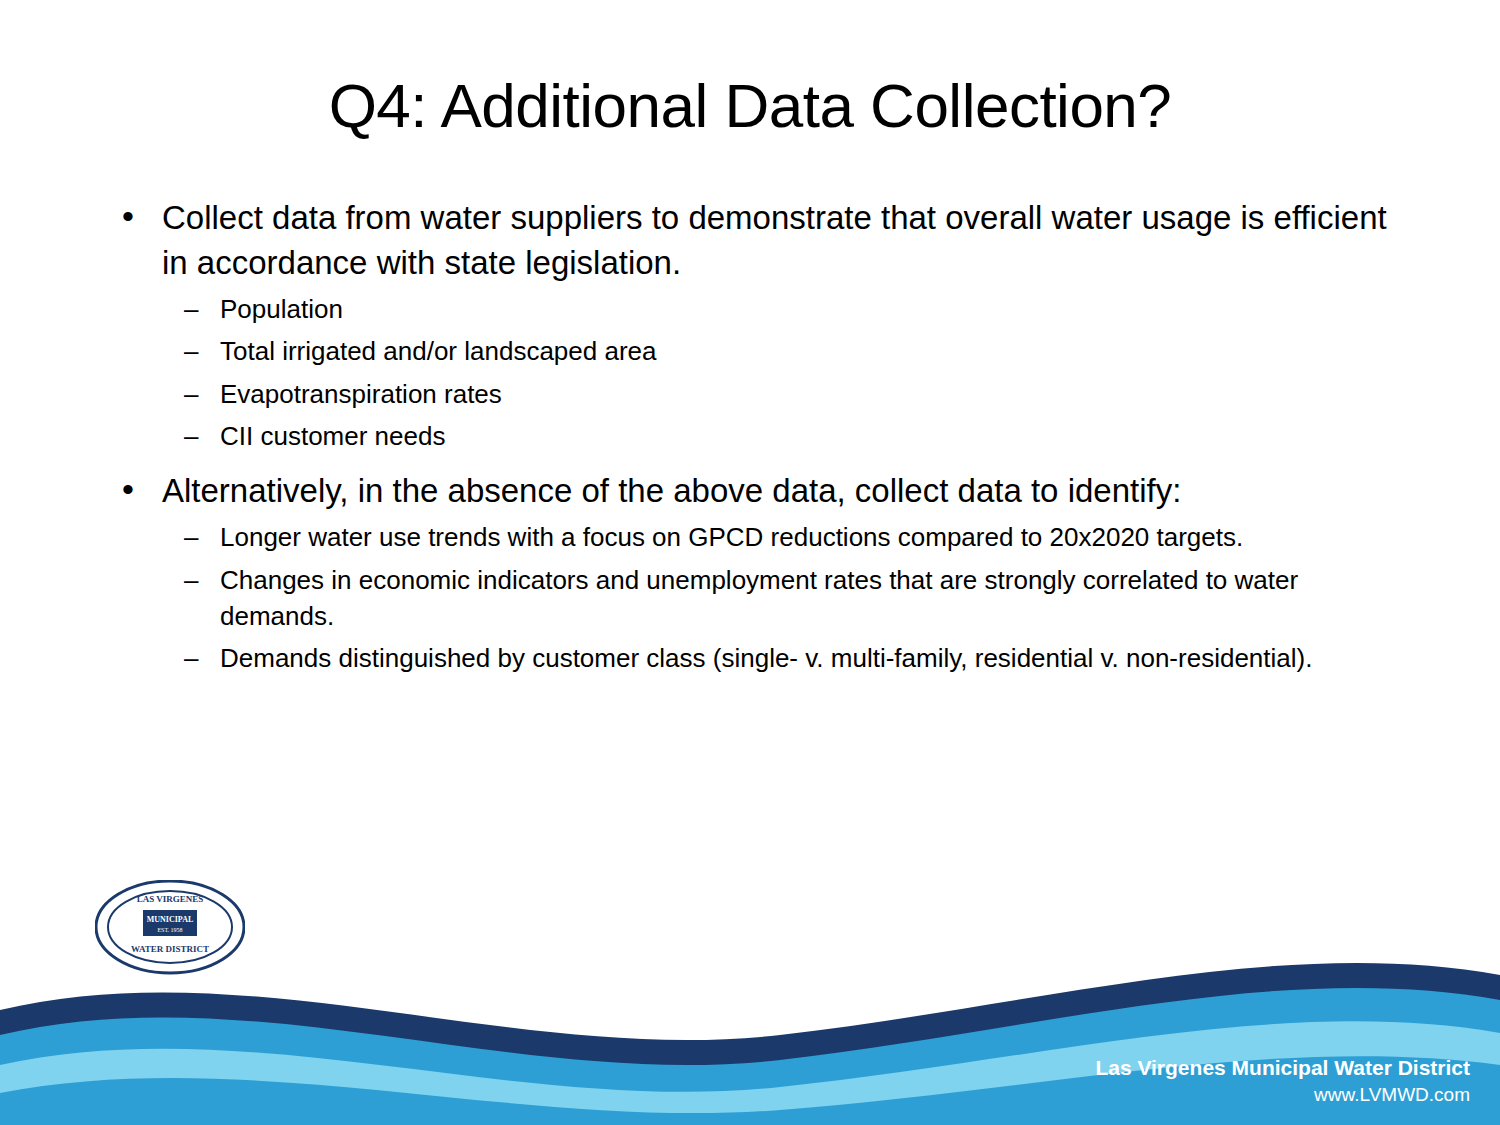Q4: Additional Data Collection?
Collect data from water suppliers to demonstrate that overall water usage is efficient in accordance with state legislation.
Population
Total irrigated and/or landscaped area
Evapotranspiration rates
CII customer needs
Alternatively, in the absence of the above data, collect data to identify:
Longer water use trends with a focus on GPCD reductions compared to 20x2020 targets.
Changes in economic indicators and unemployment rates that are strongly correlated to water demands.
Demands distinguished by customer class (single- v. multi-family, residential v. non-residential).
LAS VIRGENES MUNICIPAL EST. 1958 WATER DISTRICT
Las Virgenes Municipal Water District
www.LVMWD.com